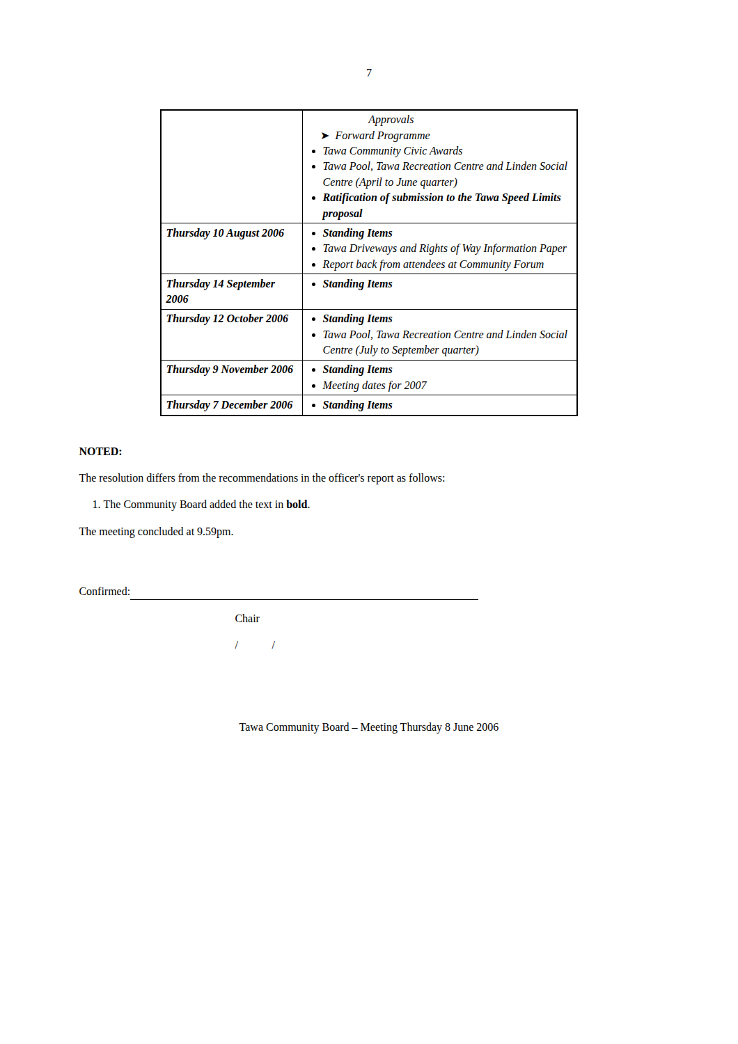7
| | Approvals Forward Programme Tawa Community Civic Awards Tawa Pool, Tawa Recreation Centre and Linden Social Centre (April to June quarter) Ratification of submission to the Tawa Speed Limits proposal |
| Thursday 10 August 2006 | Standing Items Tawa Driveways and Rights of Way Information Paper Report back from attendees at Community Forum |
| Thursday 14 September 2006 | Standing Items |
| Thursday 12 October 2006 | Standing Items Tawa Pool, Tawa Recreation Centre and Linden Social Centre (July to September quarter) |
| Thursday 9 November 2006 | Standing Items Meeting dates for 2007 |
| Thursday 7 December 2006 | Standing Items |
NOTED:
The resolution differs from the recommendations in the officer's report as follows:
The Community Board added the text in bold.
The meeting concluded at 9.59pm.
Confirmed:
Chair
/ /
Tawa Community Board – Meeting Thursday 8 June 2006